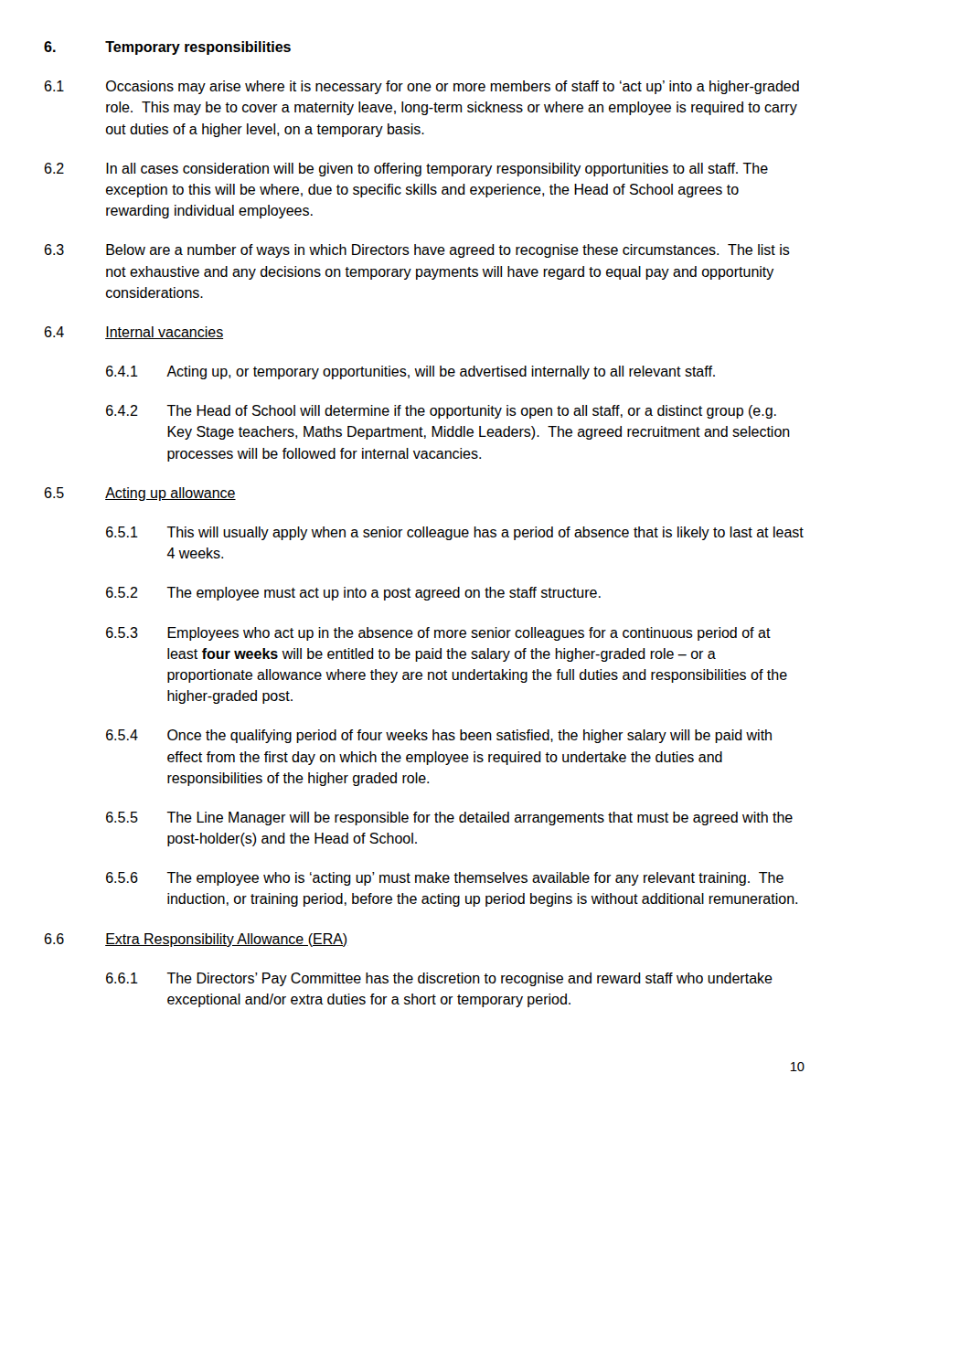6.
Temporary responsibilities
6.1
Occasions may arise where it is necessary for one or more members of staff to ‘act up’ into a higher-graded role. This may be to cover a maternity leave, long-term sickness or where an employee is required to carry out duties of a higher level, on a temporary basis.
6.2
In all cases consideration will be given to offering temporary responsibility opportunities to all staff. The exception to this will be where, due to specific skills and experience, the Head of School agrees to rewarding individual employees.
6.3
Below are a number of ways in which Directors have agreed to recognise these circumstances. The list is not exhaustive and any decisions on temporary payments will have regard to equal pay and opportunity considerations.
6.4
Internal vacancies
6.4.1
Acting up, or temporary opportunities, will be advertised internally to all relevant staff.
6.4.2
The Head of School will determine if the opportunity is open to all staff, or a distinct group (e.g. Key Stage teachers, Maths Department, Middle Leaders). The agreed recruitment and selection processes will be followed for internal vacancies.
6.5
Acting up allowance
6.5.1
This will usually apply when a senior colleague has a period of absence that is likely to last at least 4 weeks.
6.5.2
The employee must act up into a post agreed on the staff structure.
6.5.3
Employees who act up in the absence of more senior colleagues for a continuous period of at least four weeks will be entitled to be paid the salary of the higher-graded role – or a proportionate allowance where they are not undertaking the full duties and responsibilities of the higher-graded post.
6.5.4
Once the qualifying period of four weeks has been satisfied, the higher salary will be paid with effect from the first day on which the employee is required to undertake the duties and responsibilities of the higher graded role.
6.5.5
The Line Manager will be responsible for the detailed arrangements that must be agreed with the post-holder(s) and the Head of School.
6.5.6
The employee who is ‘acting up’ must make themselves available for any relevant training. The induction, or training period, before the acting up period begins is without additional remuneration.
6.6
Extra Responsibility Allowance (ERA)
6.6.1
The Directors’ Pay Committee has the discretion to recognise and reward staff who undertake exceptional and/or extra duties for a short or temporary period.
10